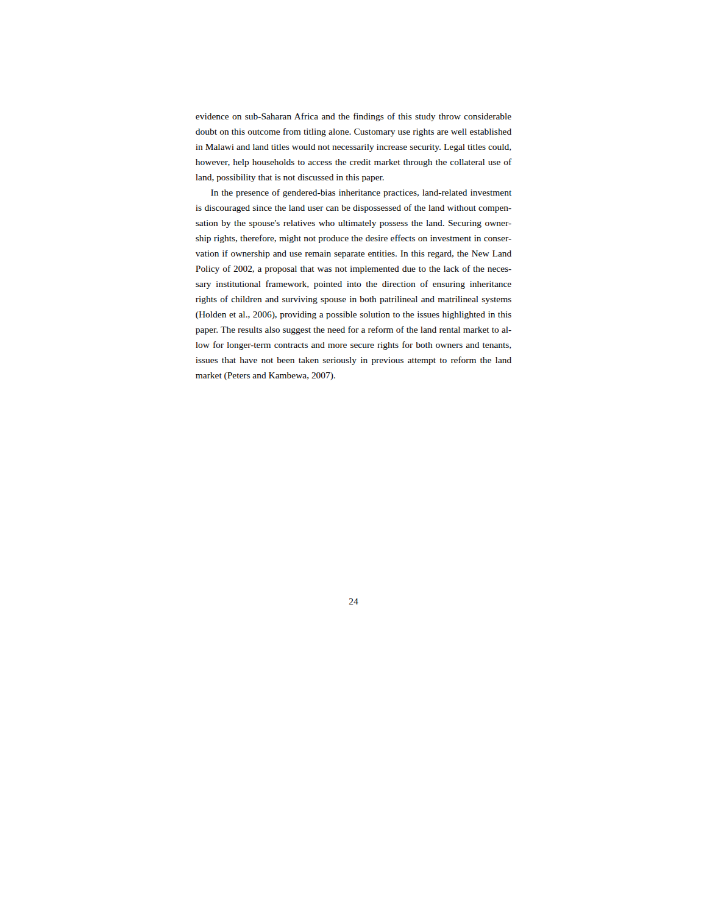evidence on sub-Saharan Africa and the findings of this study throw considerable doubt on this outcome from titling alone. Customary use rights are well established in Malawi and land titles would not necessarily increase security. Legal titles could, however, help households to access the credit market through the collateral use of land, possibility that is not discussed in this paper.
In the presence of gendered-bias inheritance practices, land-related investment is discouraged since the land user can be dispossessed of the land without compensation by the spouse's relatives who ultimately possess the land. Securing ownership rights, therefore, might not produce the desire effects on investment in conservation if ownership and use remain separate entities. In this regard, the New Land Policy of 2002, a proposal that was not implemented due to the lack of the necessary institutional framework, pointed into the direction of ensuring inheritance rights of children and surviving spouse in both patrilineal and matrilineal systems (Holden et al., 2006), providing a possible solution to the issues highlighted in this paper. The results also suggest the need for a reform of the land rental market to allow for longer-term contracts and more secure rights for both owners and tenants, issues that have not been taken seriously in previous attempt to reform the land market (Peters and Kambewa, 2007).
24